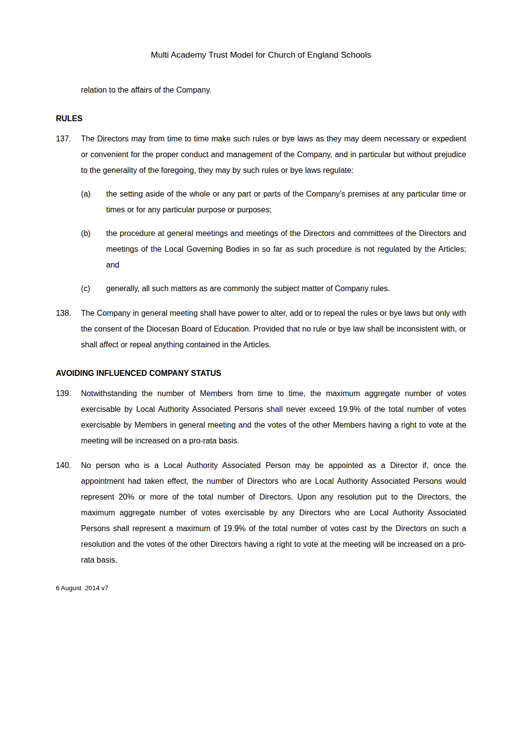Multi Academy Trust Model for Church of England Schools
relation to the affairs of the Company.
Rules
137. The Directors may from time to time make such rules or bye laws as they may deem necessary or expedient or convenient for the proper conduct and management of the Company, and in particular but without prejudice to the generality of the foregoing, they may by such rules or bye laws regulate:
(a) the setting aside of the whole or any part or parts of the Company’s premises at any particular time or times or for any particular purpose or purposes;
(b) the procedure at general meetings and meetings of the Directors and committees of the Directors and meetings of the Local Governing Bodies in so far as such procedure is not regulated by the Articles; and
(c) generally, all such matters as are commonly the subject matter of Company rules.
138. The Company in general meeting shall have power to alter, add or to repeal the rules or bye laws but only with the consent of the Diocesan Board of Education. Provided that no rule or bye law shall be inconsistent with, or shall affect or repeal anything contained in the Articles.
Avoiding Influenced Company Status
139. Notwithstanding the number of Members from time to time, the maximum aggregate number of votes exercisable by Local Authority Associated Persons shall never exceed 19.9% of the total number of votes exercisable by Members in general meeting and the votes of the other Members having a right to vote at the meeting will be increased on a pro-rata basis.
140. No person who is a Local Authority Associated Person may be appointed as a Director if, once the appointment had taken effect, the number of Directors who are Local Authority Associated Persons would represent 20% or more of the total number of Directors. Upon any resolution put to the Directors, the maximum aggregate number of votes exercisable by any Directors who are Local Authority Associated Persons shall represent a maximum of 19.9% of the total number of votes cast by the Directors on such a resolution and the votes of the other Directors having a right to vote at the meeting will be increased on a pro-rata basis.
6 August 2014 v7